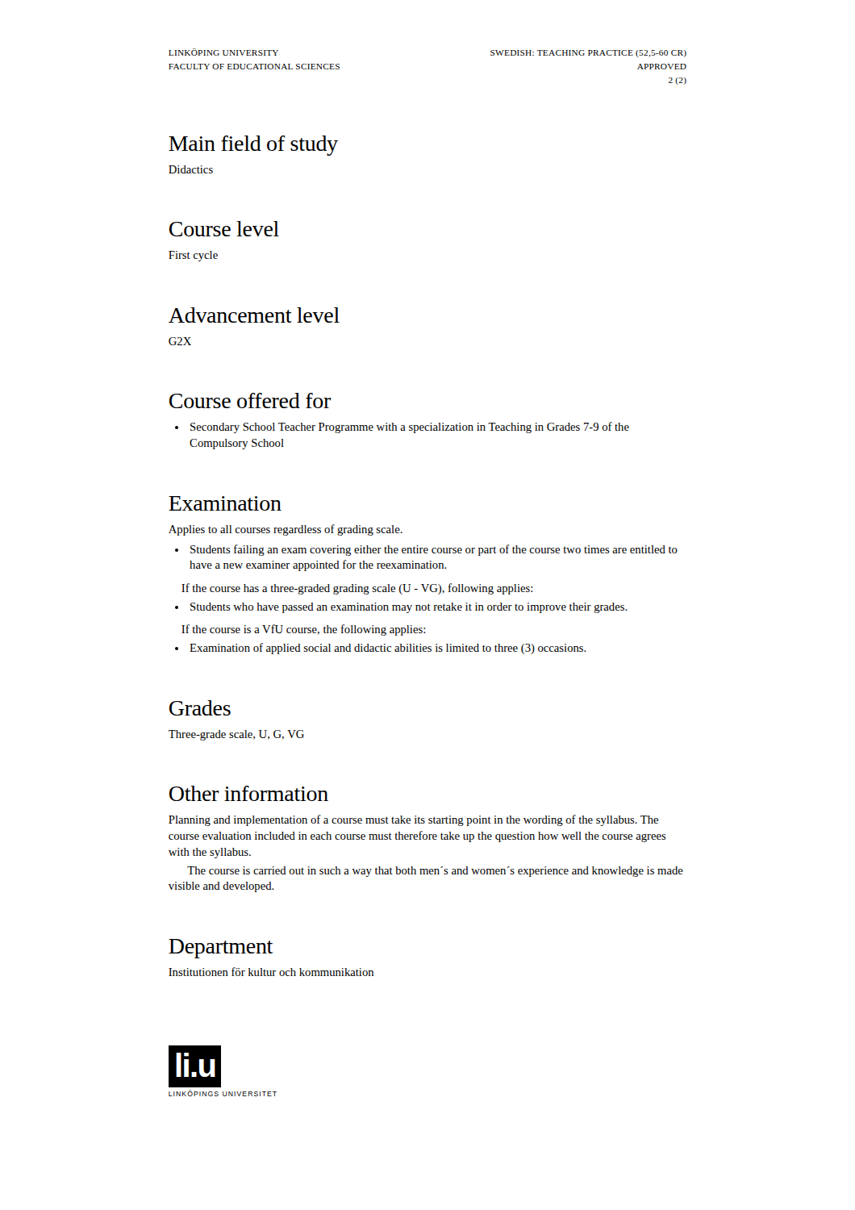Linköping University
Faculty of Educational Sciences
Swedish: Teaching Practice (52,5-60 cr)
Approved
2 (2)
Main field of study
Didactics
Course level
First cycle
Advancement level
G2X
Course offered for
Secondary School Teacher Programme with a specialization in Teaching in Grades 7-9 of the Compulsory School
Examination
Applies to all courses regardless of grading scale.
Students failing an exam covering either the entire course or part of the course two times are entitled to have a new examiner appointed for the reexamination.
If the course has a three-graded grading scale (U - VG), following applies:
Students who have passed an examination may not retake it in order to improve their grades.
If the course is a VfU course, the following applies:
Examination of applied social and didactic abilities is limited to three (3) occasions.
Grades
Three-grade scale, U, G, VG
Other information
Planning and implementation of a course must take its starting point in the wording of the syllabus. The course evaluation included in each course must therefore take up the question how well the course agrees with the syllabus.
The course is carried out in such a way that both men´s and women´s experience and knowledge is made visible and developed.
Department
Institutionen för kultur och kommunikation
li.u
Linköpings universitet